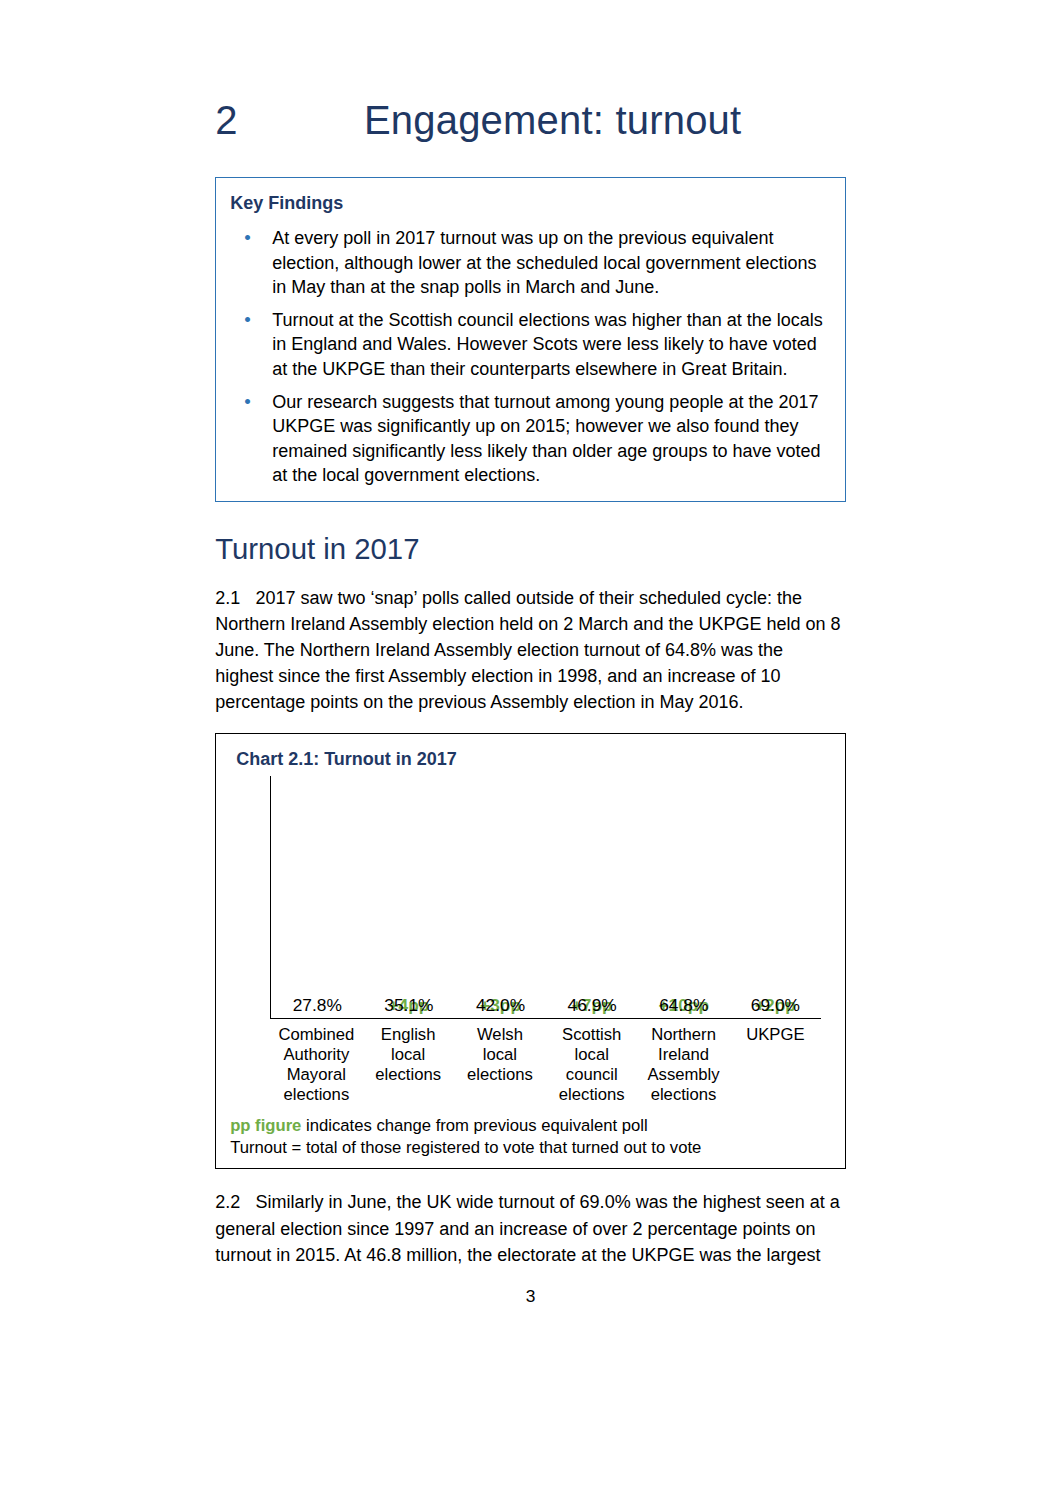2 Engagement: turnout
Key Findings
At every poll in 2017 turnout was up on the previous equivalent election, although lower at the scheduled local government elections in May than at the snap polls in March and June.
Turnout at the Scottish council elections was higher than at the locals in England and Wales. However Scots were less likely to have voted at the UKPGE than their counterparts elsewhere in Great Britain.
Our research suggests that turnout among young people at the 2017 UKPGE was significantly up on 2015; however we also found they remained significantly less likely than older age groups to have voted at the local government elections.
Turnout in 2017
2.12017 saw two ‘snap’ polls called outside of their scheduled cycle: the Northern Ireland Assembly election held on 2 March and the UKPGE held on 8 June. The Northern Ireland Assembly election turnout of 64.8% was the highest since the first Assembly election in 1998, and an increase of 10 percentage points on the previous Assembly election in May 2016.
Chart 2.1: Turnout in 2017
27.8%
+4pp
35.1%
+3pp
42.0%
+7pp
46.9%
+10pp
64.8%
+2pp
69.0%
Combined Authority Mayoral elections
English local elections
Welsh local elections
Scottish local council elections
Northern Ireland Assembly elections
UKPGE
pp figure indicates change from previous equivalent poll
Turnout = total of those registered to vote that turned out to vote
2.2 Similarly in June, the UK wide turnout of 69.0% was the highest seen at a general election since 1997 and an increase of over 2 percentage points on turnout in 2015. At 46.8 million, the electorate at the UKPGE was the largest
3